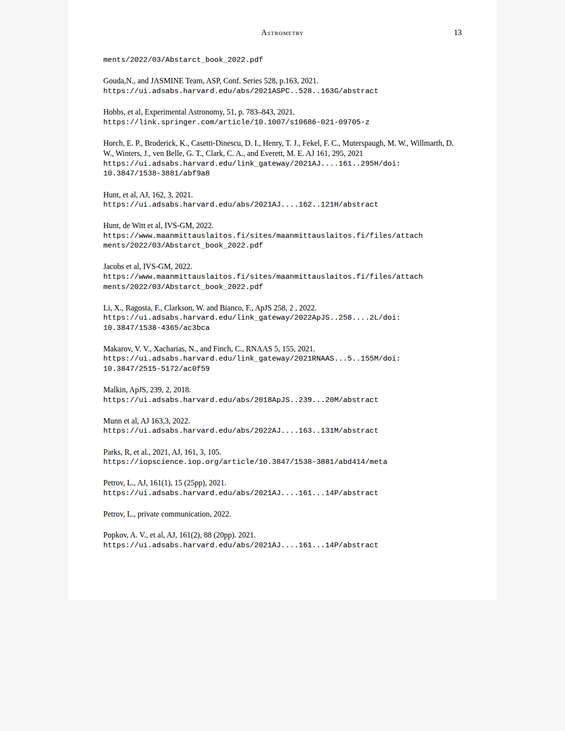Astrometry 13
ments/2022/03/Abstarct_book_2022.pdf
Gouda,N., and JASMINE Team, ASP, Conf. Series 528, p.163, 2021.
https://ui.adsabs.harvard.edu/abs/2021ASPC..528..163G/abstract
Hobbs, et al, Experimental Astronomy, 51, p. 783–843, 2021.
https://link.springer.com/article/10.1007/s10686-021-09705-z
Horch, E. P., Broderick, K., Casetti-Dinescu, D. I., Henry, T. J., Fekel, F. C., Muterspaugh, M. W., Willmarth, D. W., Winters, J., ven Belle, G. T., Clark, C. A., and Everett, M. E. AJ 161, 295, 2021
https://ui.adsabs.harvard.edu/link_gateway/2021AJ....161..295H/doi: 10.3847/1538-3881/abf9a8
Hunt, et al, AJ, 162, 3, 2021.
https://ui.adsabs.harvard.edu/abs/2021AJ....162..121H/abstract
Hunt, de Witt et al, IVS-GM, 2022.
https://www.maanmittauslaitos.fi/sites/maanmittauslaitos.fi/files/attach ments/2022/03/Abstarct_book_2022.pdf
Jacobs et al, IVS-GM, 2022.
https://www.maanmittauslaitos.fi/sites/maanmittauslaitos.fi/files/attach ments/2022/03/Abstarct_book_2022.pdf
Li, X., Ragosta, F., Clarkson, W. and Bianco, F., ApJS 258, 2 , 2022.
https://ui.adsabs.harvard.edu/link_gateway/2022ApJS..258....2L/doi: 10.3847/1538-4365/ac3bca
Makarov, V. V., Xacharias, N., and Finch, C., RNAAS 5, 155, 2021.
https://ui.adsabs.harvard.edu/link_gateway/2021RNAAS...5..155M/doi: 10.3847/2515-5172/ac0f59
Malkin, ApJS, 239, 2, 2018.
https://ui.adsabs.harvard.edu/abs/2018ApJS..239...20M/abstract
Munn et al, AJ 163,3, 2022.
https://ui.adsabs.harvard.edu/abs/2022AJ....163..131M/abstract
Parks, R, et al., 2021, AJ, 161, 3, 105.
https://iopscience.iop.org/article/10.3847/1538-3881/abd414/meta
Petrov, L., AJ, 161(1), 15 (25pp), 2021.
https://ui.adsabs.harvard.edu/abs/2021AJ....161...14P/abstract
Petrov, L., private communication, 2022.
Popkov, A. V., et al, AJ, 161(2), 88 (20pp). 2021.
https://ui.adsabs.harvard.edu/abs/2021AJ....161...14P/abstract